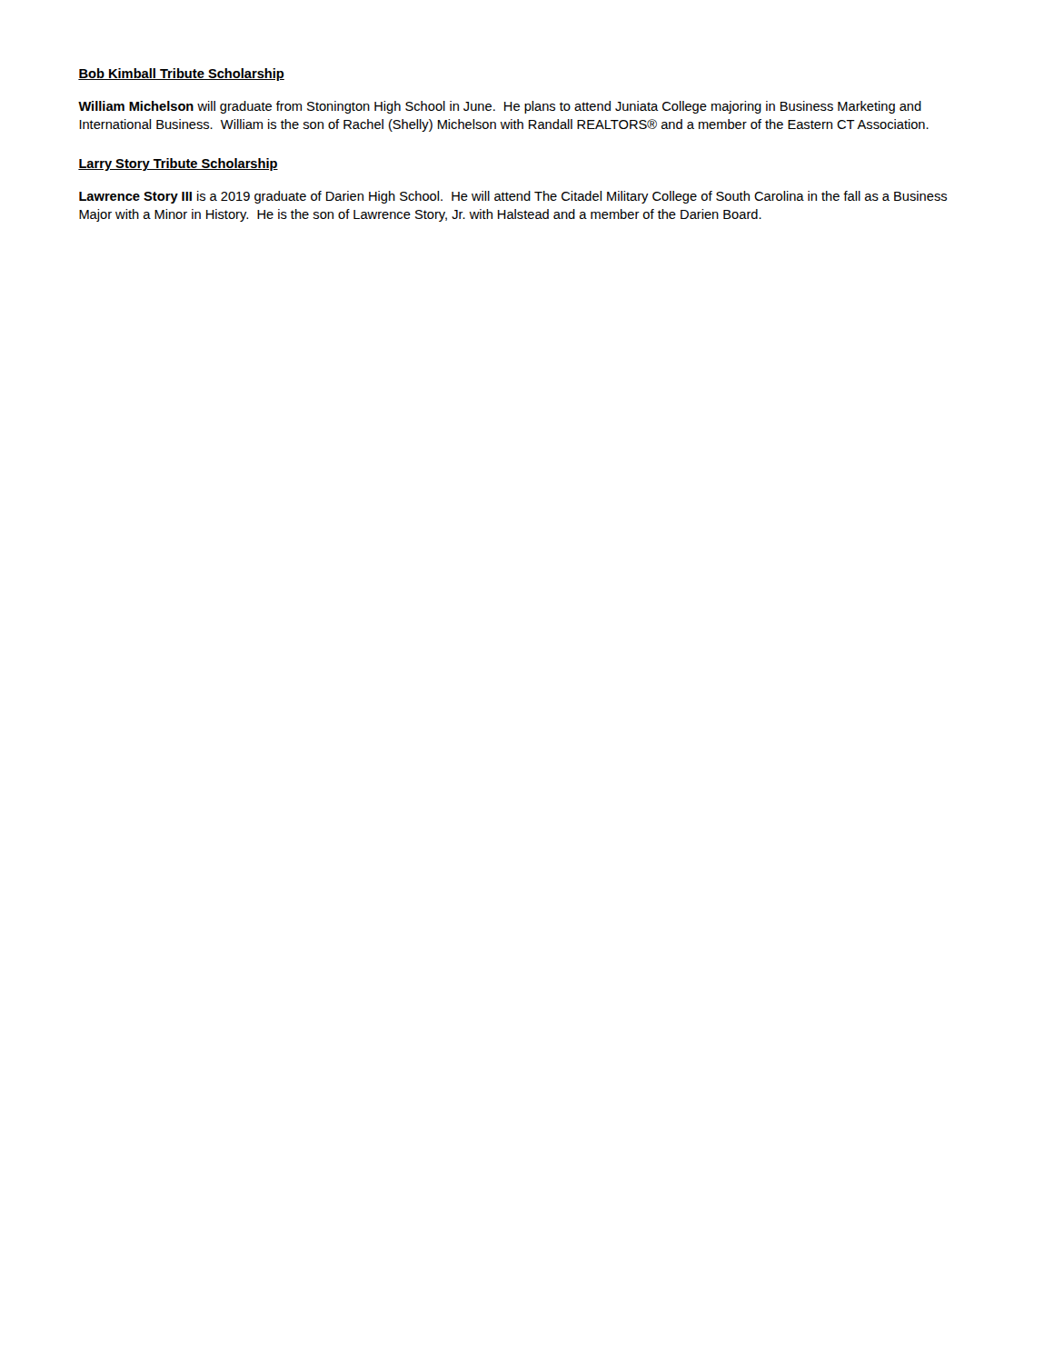Bob Kimball Tribute Scholarship
William Michelson will graduate from Stonington High School in June. He plans to attend Juniata College majoring in Business Marketing and International Business. William is the son of Rachel (Shelly) Michelson with Randall REALTORS® and a member of the Eastern CT Association.
Larry Story Tribute Scholarship
Lawrence Story III is a 2019 graduate of Darien High School. He will attend The Citadel Military College of South Carolina in the fall as a Business Major with a Minor in History. He is the son of Lawrence Story, Jr. with Halstead and a member of the Darien Board.